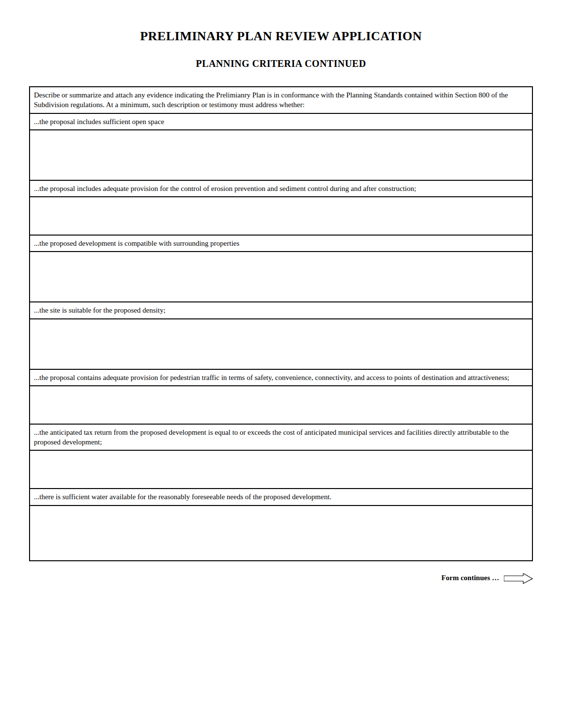PRELIMINARY PLAN REVIEW APPLICATION
PLANNING CRITERIA CONTINUED
| Describe or summarize and attach any evidence indicating the Prelimianry Plan is in conformance with the Planning Standards contained within Section 800 of the Subdivision regulations. At a minimum, such description or testimony must address whether: |
| ...the proposal includes sufficient open space |
| ...the proposal includes adequate provision for the control of erosion prevention and sediment control during and after construction; |
| ...the proposed development is compatible with surrounding properties |
| ...the site is suitable for the proposed density; |
| ...the proposal contains adequate provision for pedestrian traffic in terms of safety, convenience, connectivity, and access to points of destination and attractiveness; |
| ...the anticipated tax return from the proposed development is equal to or exceeds the cost of anticipated municipal services and facilities directly attributable to the proposed development; |
| ...there is sufficient water available for the reasonably foreseeable needs of the proposed development. |
Form continues …